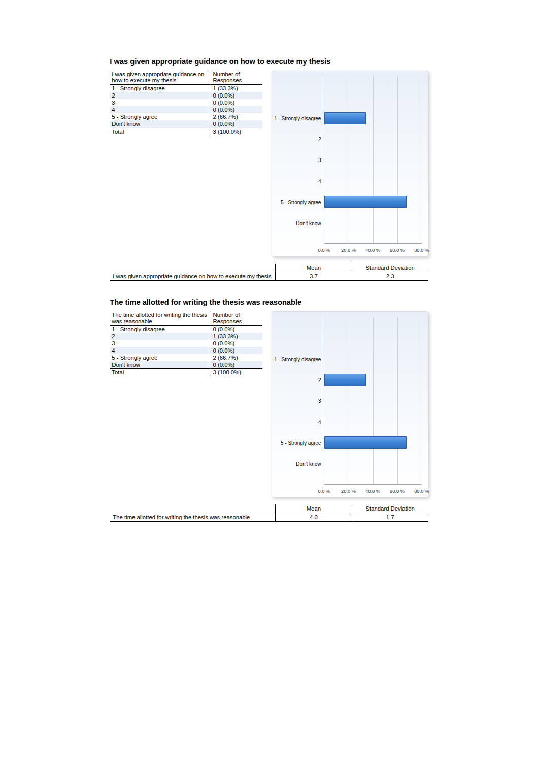I was given appropriate guidance on how to execute my thesis
| I was given appropriate guidance on how to execute my thesis | Number of Responses |
| --- | --- |
| 1 - Strongly disagree | 1 (33.3%) |
| 2 | 0 (0.0%) |
| 3 | 0 (0.0%) |
| 4 | 0 (0.0%) |
| 5 - Strongly agree | 2 (66.7%) |
| Don't know | 0 (0.0%) |
| Total | 3 (100.0%) |
1 - Strongly disagree
2
3
4
5 - Strongly agree
Don't know
0.0 % 20.0 % 40.0 % 60.0 % 80.0 %
| | Mean | Standard Deviation |
| --- | --- | --- |
| I was given appropriate guidance on how to execute my thesis | 3.7 | 2.3 |
The time allotted for writing the thesis was reasonable
| The time allotted for writing the thesis was reasonable | Number of Responses |
| --- | --- |
| 1 - Strongly disagree | 0 (0.0%) |
| 2 | 1 (33.3%) |
| 3 | 0 (0.0%) |
| 4 | 0 (0.0%) |
| 5 - Strongly agree | 2 (66.7%) |
| Don't know | 0 (0.0%) |
| Total | 3 (100.0%) |
1 - Strongly disagree
2
3
4
5 - Strongly agree
Don't know
0.0 % 20.0 % 40.0 % 60.0 % 80.0 %
| | Mean | Standard Deviation |
| --- | --- | --- |
| The time allotted for writing the thesis was reasonable | 4.0 | 1.7 |